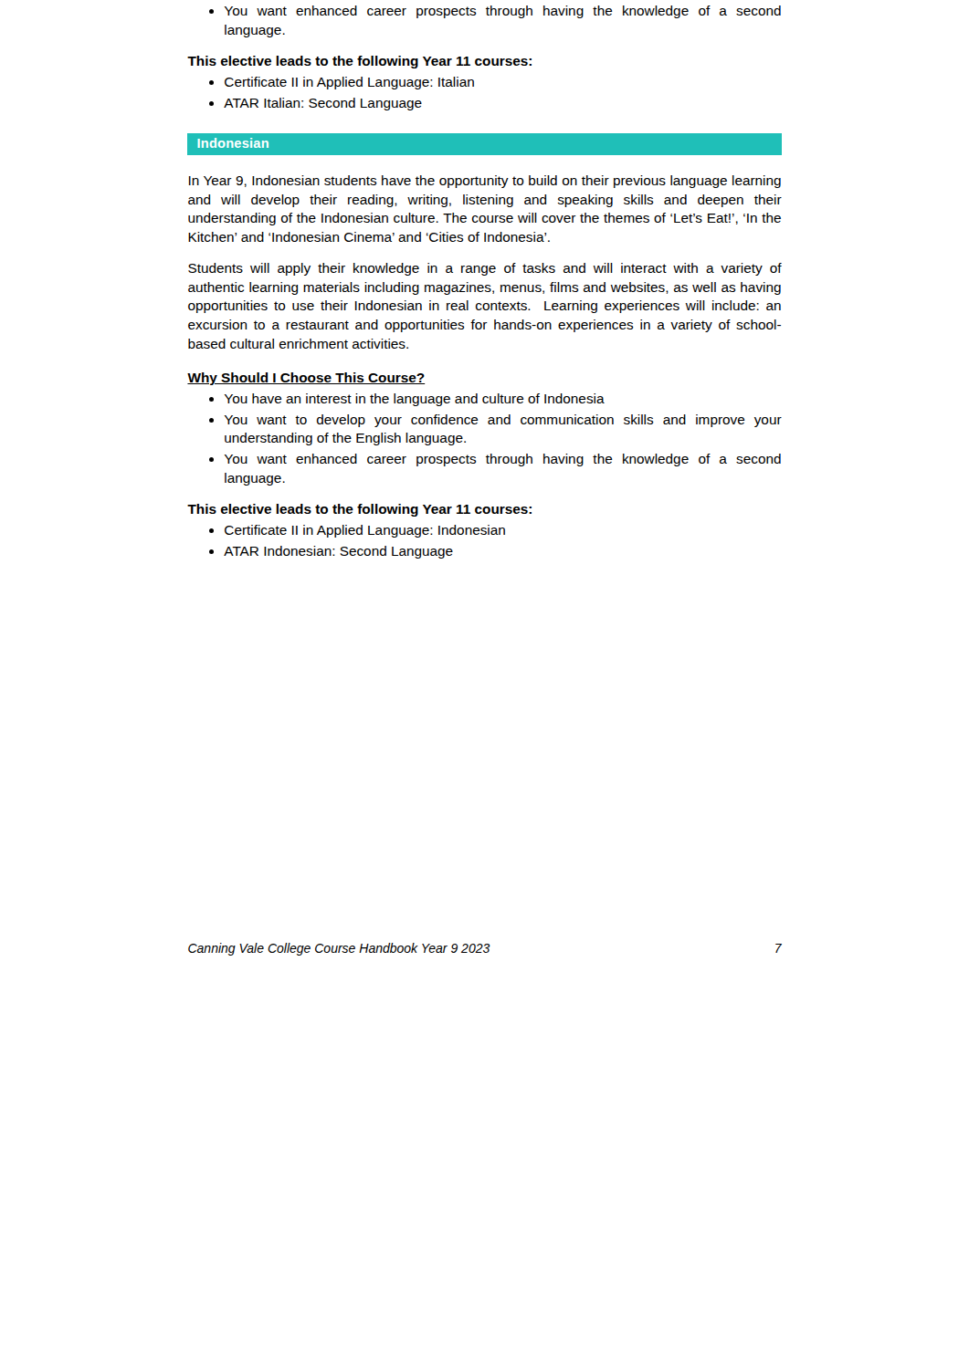You want enhanced career prospects through having the knowledge of a second language.
This elective leads to the following Year 11 courses:
Certificate II in Applied Language: Italian
ATAR Italian: Second Language
Indonesian
In Year 9, Indonesian students have the opportunity to build on their previous language learning and will develop their reading, writing, listening and speaking skills and deepen their understanding of the Indonesian culture. The course will cover the themes of ‘Let’s Eat!’, ‘In the Kitchen’ and ‘Indonesian Cinema’ and ‘Cities of Indonesia’.
Students will apply their knowledge in a range of tasks and will interact with a variety of authentic learning materials including magazines, menus, films and websites, as well as having opportunities to use their Indonesian in real contexts. Learning experiences will include: an excursion to a restaurant and opportunities for hands-on experiences in a variety of school-based cultural enrichment activities.
Why Should I Choose This Course?
You have an interest in the language and culture of Indonesia
You want to develop your confidence and communication skills and improve your understanding of the English language.
You want enhanced career prospects through having the knowledge of a second language.
This elective leads to the following Year 11 courses:
Certificate II in Applied Language: Indonesian
ATAR Indonesian: Second Language
Canning Vale College Course Handbook Year 9 2023 7